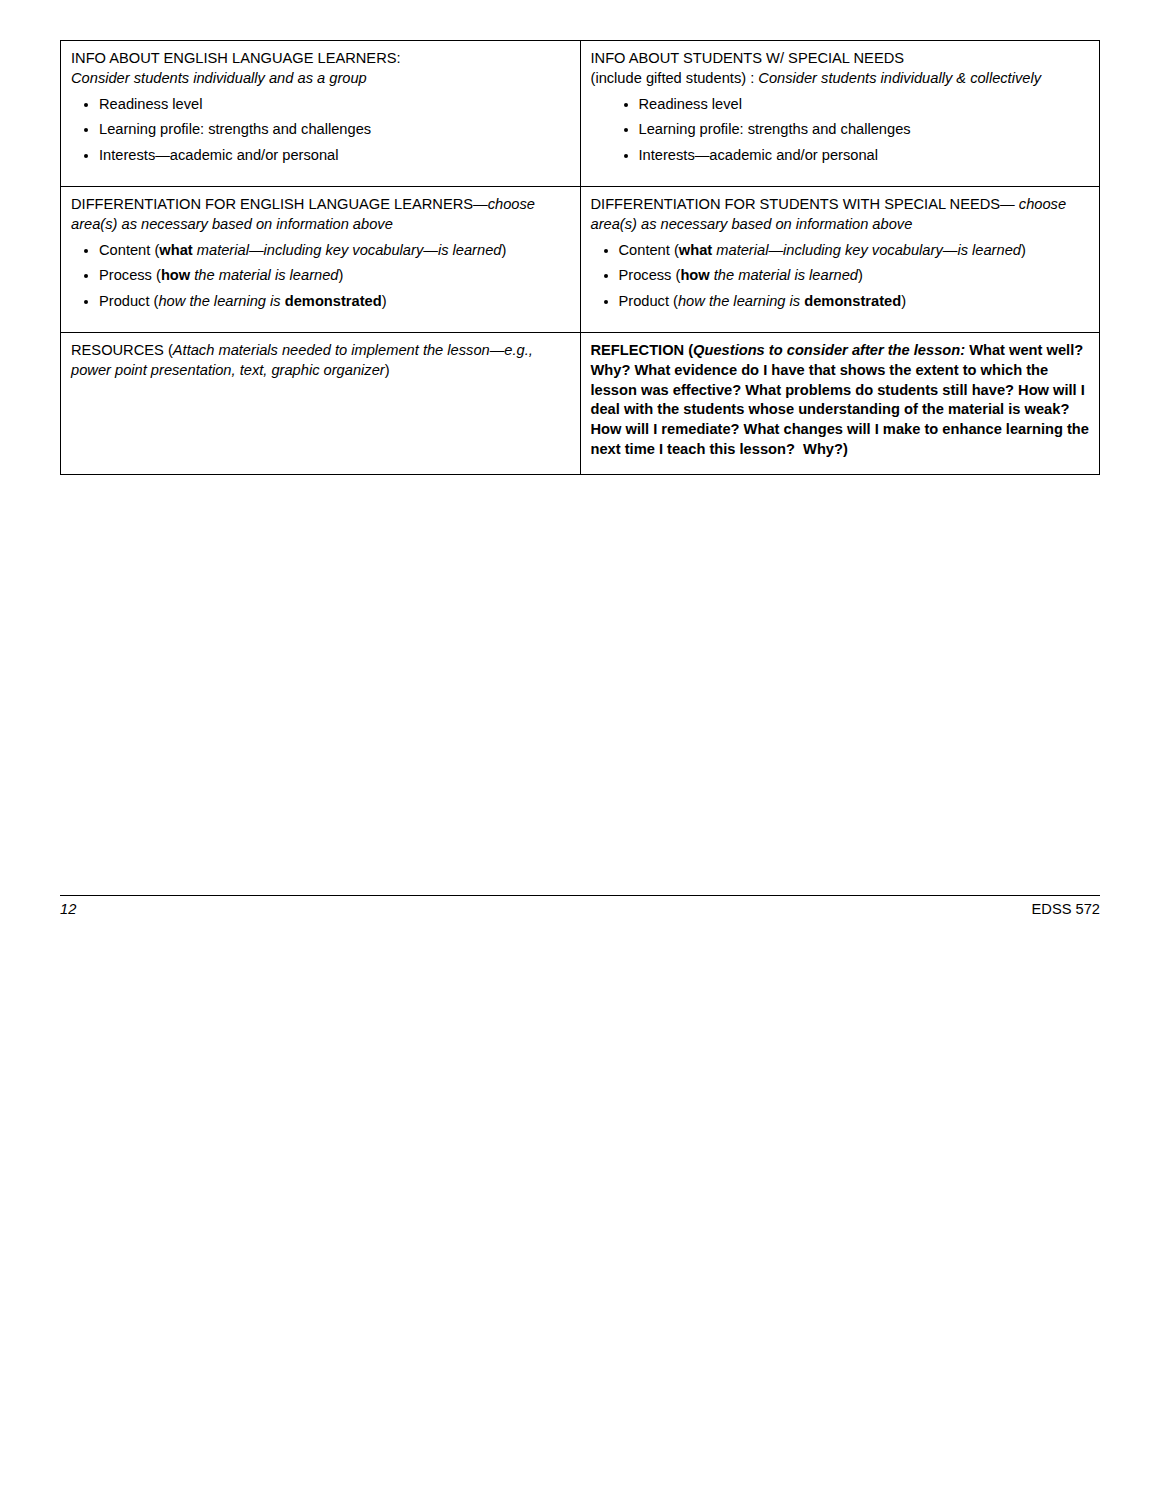| INFO ABOUT ENGLISH LANGUAGE LEARNERS: Consider students individually and as a group Readiness level Learning profile: strengths and challenges Interests—academic and/or personal | INFO ABOUT STUDENTS W/ SPECIAL NEEDS (include gifted students) : Consider students individually & collectively Readiness level Learning profile: strengths and challenges Interests—academic and/or personal |
| DIFFERENTIATION FOR ENGLISH LANGUAGE LEARNERS— choose area(s) as necessary based on information above Content ( what material—including key vocabulary—is learned ) Process ( how the material is learned ) Product ( how the learning is demonstrated ) | DIFFERENTIATION FOR STUDENTS WITH SPECIAL NEEDS— choose area(s) as necessary based on information above Content ( what material—including key vocabulary—is learned ) Process ( how the material is learned ) Product ( how the learning is demonstrated ) |
| RESOURCES ( Attach materials needed to implement the lesson—e.g., power point presentation, text, graphic organizer ) | REFLECTION ( Questions to consider after the lesson: What went well? Why? What evidence do I have that shows the extent to which the lesson was effective? What problems do students still have? How will I deal with the students whose understanding of the material is weak? How will I remediate? What changes will I make to enhance learning the next time I teach this lesson? Why?) |
12 EDSS 572